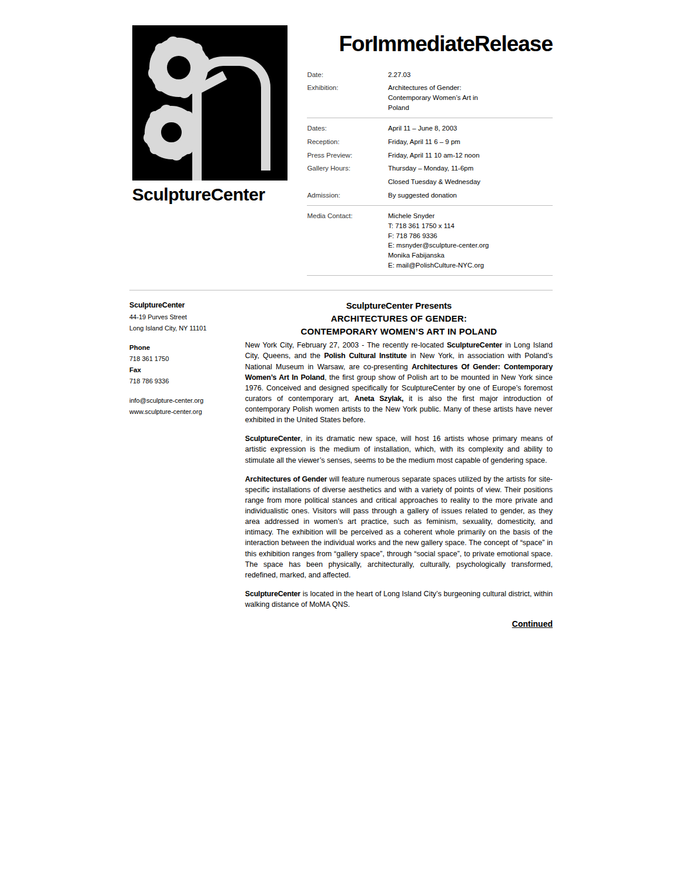SculptureCenter
ForImmediateRelease
| Date: | 2.27.03 |
| Exhibition: | Architectures of Gender: Contemporary Women’s Art in Poland |
| Dates: | April 11 – June 8, 2003 |
| Reception: | Friday, April 11 6 – 9 pm |
| Press Preview: | Friday, April 11 10 am-12 noon |
| Gallery Hours: | Thursday – Monday, 11-6pm |
| | Closed Tuesday & Wednesday |
| Admission: | By suggested donation |
| Media Contact: | Michele Snyder T: 718 361 1750 x 114 F: 718 786 9336 E: msnyder@sculpture-center.org Monika Fabijanska E: mail@PolishCulture-NYC.org |
SculptureCenter
44-19 Purves Street
Long Island City, NY 11101
Phone
718 361 1750
Fax
718 786 9336
info@sculpture-center.org
www.sculpture-center.org
SculptureCenter Presents
ARCHITECTURES OF GENDER:
CONTEMPORARY WOMEN’S ART IN POLAND
New York City, February 27, 2003 - The recently re-located SculptureCenter in Long Island City, Queens, and the Polish Cultural Institute in New York, in association with Poland’s National Museum in Warsaw, are co-presenting Architectures Of Gender: Contemporary Women’s Art In Poland, the first group show of Polish art to be mounted in New York since 1976. Conceived and designed specifically for SculptureCenter by one of Europe’s foremost curators of contemporary art, Aneta Szylak, it is also the first major introduction of contemporary Polish women artists to the New York public. Many of these artists have never exhibited in the United States before.
SculptureCenter, in its dramatic new space, will host 16 artists whose primary means of artistic expression is the medium of installation, which, with its complexity and ability to stimulate all the viewer’s senses, seems to be the medium most capable of gendering space.
Architectures of Gender will feature numerous separate spaces utilized by the artists for site-specific installations of diverse aesthetics and with a variety of points of view. Their positions range from more political stances and critical approaches to reality to the more private and individualistic ones. Visitors will pass through a gallery of issues related to gender, as they area addressed in women’s art practice, such as feminism, sexuality, domesticity, and intimacy. The exhibition will be perceived as a coherent whole primarily on the basis of the interaction between the individual works and the new gallery space. The concept of “space” in this exhibition ranges from “gallery space”, through “social space”, to private emotional space. The space has been physically, architecturally, culturally, psychologically transformed, redefined, marked, and affected.
SculptureCenter is located in the heart of Long Island City’s burgeoning cultural district, within walking distance of MoMA QNS.
Continued